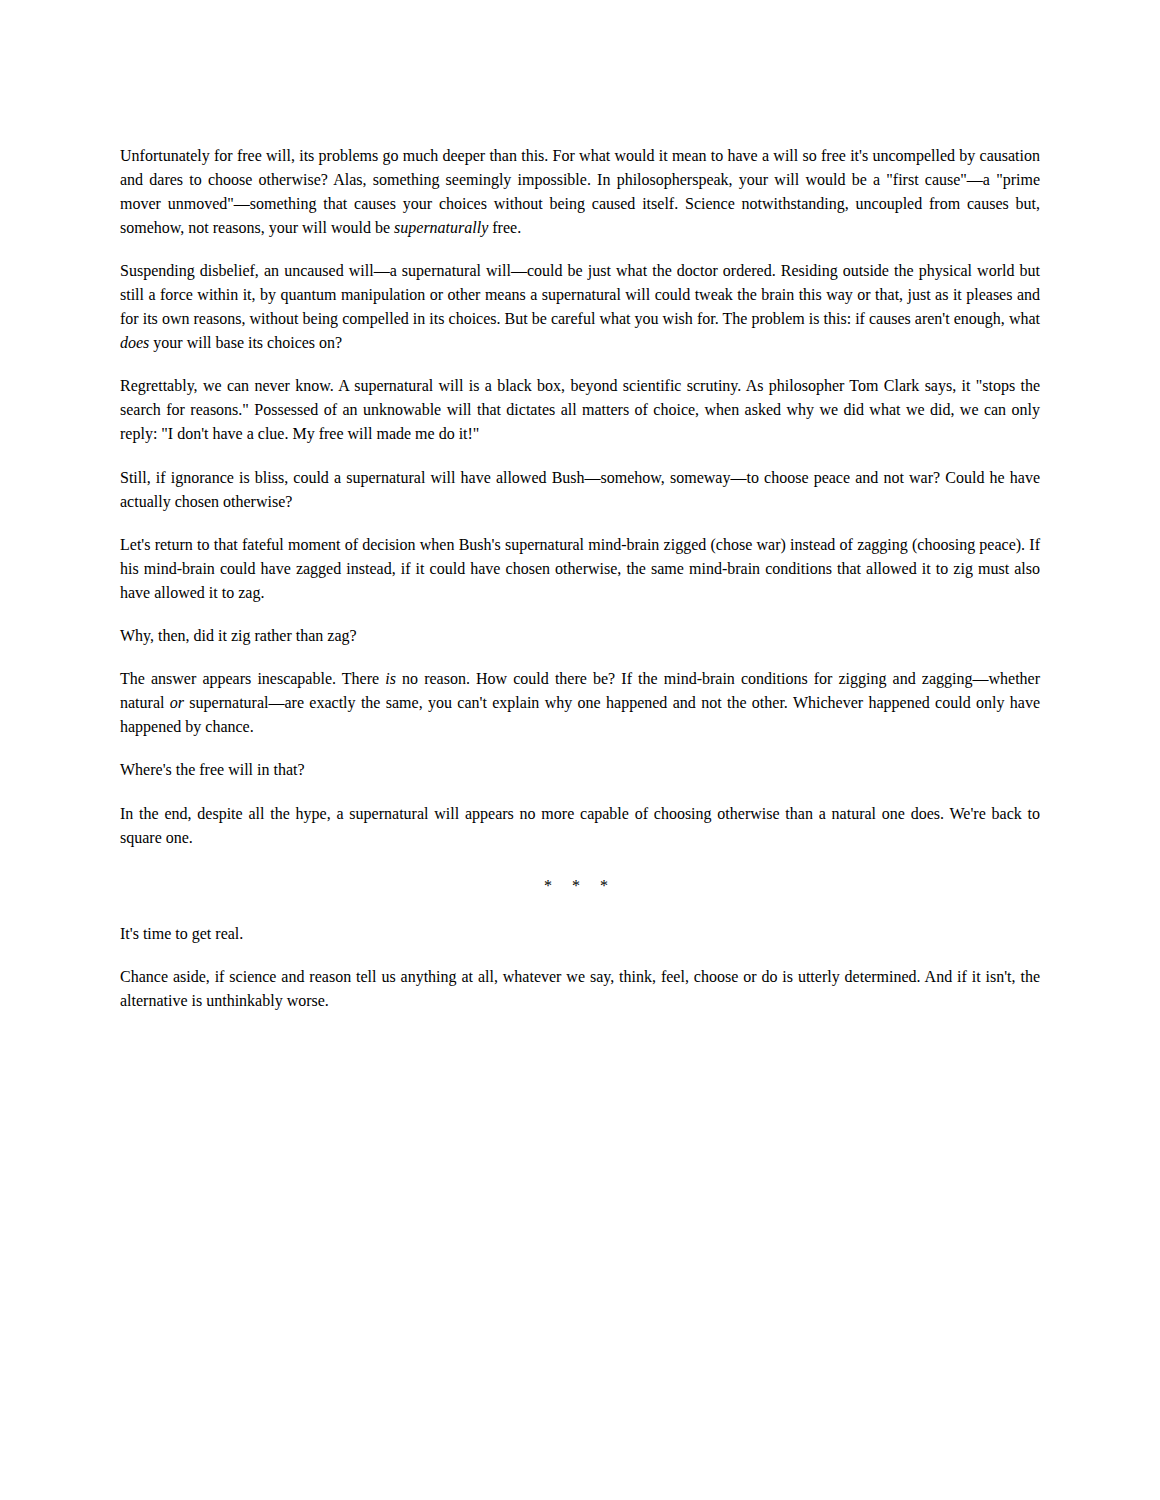Unfortunately for free will, its problems go much deeper than this. For what would it mean to have a will so free it's uncompelled by causation and dares to choose otherwise? Alas, something seemingly impossible. In philosopherspeak, your will would be a "first cause"—a "prime mover unmoved"—something that causes your choices without being caused itself. Science notwithstanding, uncoupled from causes but, somehow, not reasons, your will would be supernaturally free.
Suspending disbelief, an uncaused will—a supernatural will—could be just what the doctor ordered. Residing outside the physical world but still a force within it, by quantum manipulation or other means a supernatural will could tweak the brain this way or that, just as it pleases and for its own reasons, without being compelled in its choices. But be careful what you wish for. The problem is this: if causes aren't enough, what does your will base its choices on?
Regrettably, we can never know. A supernatural will is a black box, beyond scientific scrutiny. As philosopher Tom Clark says, it "stops the search for reasons." Possessed of an unknowable will that dictates all matters of choice, when asked why we did what we did, we can only reply: "I don't have a clue. My free will made me do it!"
Still, if ignorance is bliss, could a supernatural will have allowed Bush—somehow, someway—to choose peace and not war? Could he have actually chosen otherwise?
Let's return to that fateful moment of decision when Bush's supernatural mind-brain zigged (chose war) instead of zagging (choosing peace). If his mind-brain could have zagged instead, if it could have chosen otherwise, the same mind-brain conditions that allowed it to zig must also have allowed it to zag.
Why, then, did it zig rather than zag?
The answer appears inescapable. There is no reason. How could there be? If the mind-brain conditions for zigging and zagging—whether natural or supernatural—are exactly the same, you can't explain why one happened and not the other. Whichever happened could only have happened by chance.
Where's the free will in that?
In the end, despite all the hype, a supernatural will appears no more capable of choosing otherwise than a natural one does. We're back to square one.
* * *
It's time to get real.
Chance aside, if science and reason tell us anything at all, whatever we say, think, feel, choose or do is utterly determined. And if it isn't, the alternative is unthinkably worse.